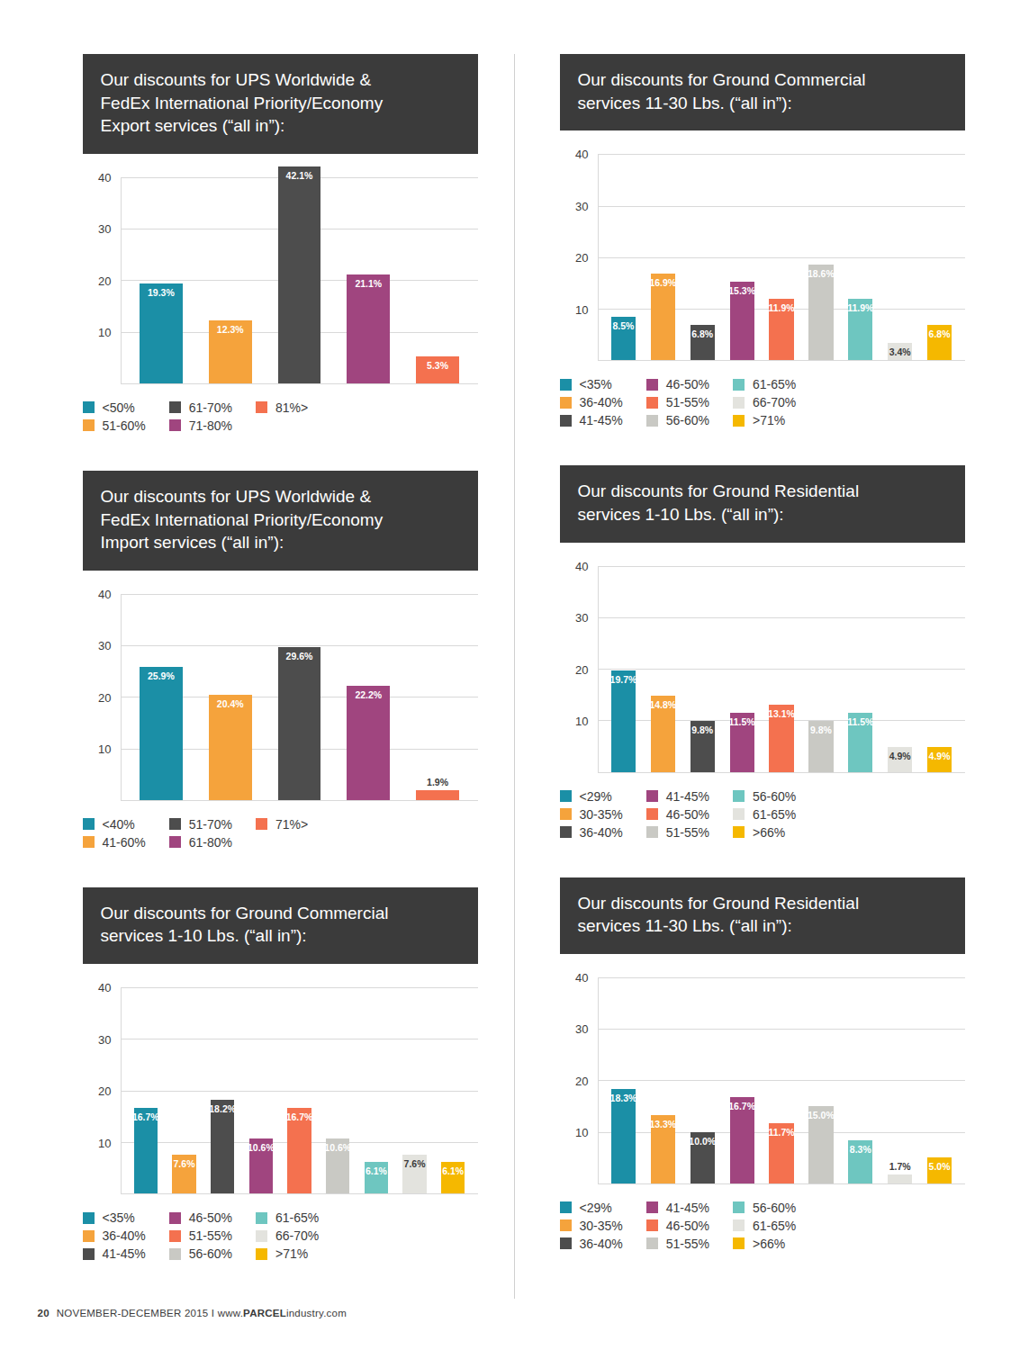Our discounts for UPS Worldwide &
FedEx International Priority/Economy
Export services (“all in”):
40 30 20 10
19.3%
12.3%
42.1%
21.1%
5.3%
<50%
61-70%
81%>
51-60%
71-80%
Our discounts for UPS Worldwide &
FedEx International Priority/Economy
Import services (“all in”):
40 30 20 10
25.9%
20.4%
29.6%
22.2%
1.9%
<40%
51-70%
71%>
41-60%
61-80%
Our discounts for Ground Commercial
services 1-10 Lbs. (“all in”):
40 30 20 10
16.7%
7.6%
18.2%
10.6%
16.7%
10.6%
6.1%
7.6%
6.1%
<35%
46-50%
61-65%
36-40%
51-55%
66-70%
41-45%
56-60%
>71%
Our discounts for Ground Commercial
services 11-30 Lbs. (“all in”):
40 30 20 10
8.5%
16.9%
6.8%
15.3%
11.9%
18.6%
11.9%
3.4%
6.8%
<35%
46-50%
61-65%
36-40%
51-55%
66-70%
41-45%
56-60%
>71%
Our discounts for Ground Residential
services 1-10 Lbs. (“all in”):
40 30 20 10
19.7%
14.8%
9.8%
11.5%
13.1%
9.8%
11.5%
4.9%
4.9%
<29%
41-45%
56-60%
30-35%
46-50%
61-65%
36-40%
51-55%
>66%
Our discounts for Ground Residential
services 11-30 Lbs. (“all in”):
40 30 20 10
18.3%
13.3%
10.0%
16.7%
11.7%
15.0%
8.3%
1.7%
5.0%
<29%
41-45%
56-60%
30-35%
46-50%
61-65%
36-40%
51-55%
>66%
20 NOVEMBER-DECEMBER 2015 I www.PARCELindustry.com